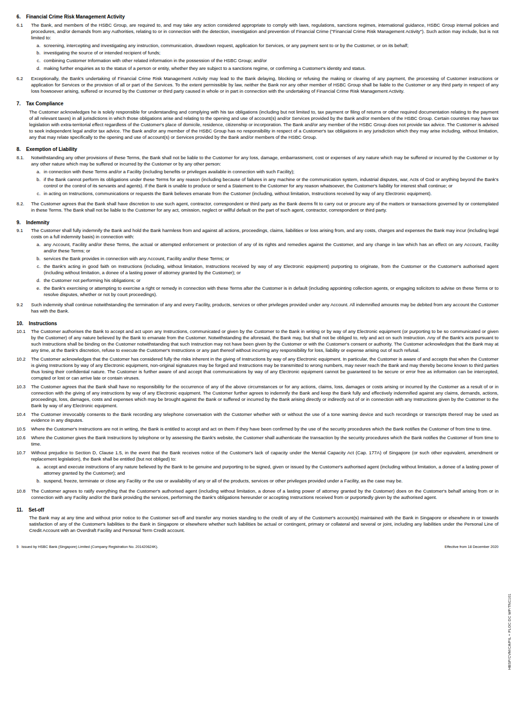6. Financial Crime Risk Management Activity
6.1
The Bank, and members of the HSBC Group, are required to, and may take any action considered appropriate to comply with laws, regulations, sanctions regimes, international guidance, HSBC Group internal policies and procedures, and/or demands from any Authorities, relating to or in connection with the detection, investigation and prevention of Financial Crime ("Financial Crime Risk Management Activity"). Such action may include, but is not limited to:
screening, intercepting and investigating any instruction, communication, drawdown request, application for Services, or any payment sent to or by the Customer, or on its behalf;
investigating the source of or intended recipient of funds;
combining Customer Information with other related information in the possession of the HSBC Group; and/or
making further enquiries as to the status of a person or entity, whether they are subject to a sanctions regime, or confirming a Customer's identity and status.
6.2
Exceptionally, the Bank's undertaking of Financial Crime Risk Management Activity may lead to the Bank delaying, blocking or refusing the making or clearing of any payment, the processing of Customer instructions or application for Services or the provision of all or part of the Services. To the extent permissible by law, neither the Bank nor any other member of HSBC Group shall be liable to the Customer or any third party in respect of any loss howsoever arising, suffered or incurred by the Customer or third party caused in whole or in part in connection with the undertaking of Financial Crime Risk Management Activity.
7. Tax Compliance
The Customer acknowledges he is solely responsible for understanding and complying with his tax obligations (including but not limited to, tax payment or filing of returns or other required documentation relating to the payment of all relevant taxes) in all jurisdictions in which those obligations arise and relating to the opening and use of account(s) and/or Services provided by the Bank and/or members of the HSBC Group. Certain countries may have tax legislation with extra-territorial effect regardless of the Customer's place of domicile, residence, citizenship or incorporation. The Bank and/or any member of the HSBC Group does not provide tax advice. The Customer is advised to seek independent legal and/or tax advice. The Bank and/or any member of the HSBC Group has no responsibility in respect of a Customer's tax obligations in any jurisdiction which they may arise including, without limitation, any that may relate specifically to the opening and use of account(s) or Services provided by the Bank and/or members of the HSBC Group.
8. Exemption of Liability
8.1.
Notwithstanding any other provisions of these Terms, the Bank shall not be liable to the Customer for any loss, damage, embarrassment, cost or expenses of any nature which may be suffered or incurred by the Customer or by any other nature which may be suffered or incurred by the Customer or by any other person:
in connection with these Terms and/or a Facility (including benefits or privileges available in connection with such Facility);
if the Bank cannot perform its obligations under these Terms for any reason (including because of failures in any machine or the communication system, industrial disputes, war, Acts of God or anything beyond the Bank's control or the control of its servants and agents). If the Bank is unable to produce or send a Statement to the Customer for any reason whatsoever, the Customer's liability for interest shall continue; or
in acting on Instructions, communications or requests the Bank believes emanate from the Customer (including, without limitation, Instructions received by way of any Electronic equipment).
8.2.
The Customer agrees that the Bank shall have discretion to use such agent, contractor, correspondent or third party as the Bank deems fit to carry out or procure any of the matters or transactions governed by or contemplated in these Terms. The Bank shall not be liable to the Customer for any act, omission, neglect or willful default on the part of such agent, contractor, correspondent or third party.
9. Indemnity
9.1
The Customer shall fully indemnify the Bank and hold the Bank harmless from and against all actions, proceedings, claims, liabilities or loss arising from, and any costs, charges and expenses the Bank may incur (including legal costs on a full indemnity basis) in connection with:
any Account, Facility and/or these Terms, the actual or attempted enforcement or protection of any of its rights and remedies against the Customer, and any change in law which has an effect on any Account, Facility and/or these Terms; or
services the Bank provides in connection with any Account, Facility and/or these Terms; or
the Bank's acting in good faith on Instructions (including, without limitation, Instructions received by way of any Electronic equipment) purporting to originate, from the Customer or the Customer's authorised agent (including without limitation, a donee of a lasting power of attorney granted by the Customer); or
the Customer not performing his obligations; or
the Bank's exercising or attempting to exercise a right or remedy in connection with these Terms after the Customer is in default (including appointing collection agents, or engaging solicitors to advise on these Terms or to resolve disputes, whether or not by court proceedings).
9.2
Such indemnity shall continue notwithstanding the termination of any and every Facility, products, services or other privileges provided under any Account. All indemnified amounts may be debited from any account the Customer has with the Bank.
10. Instructions
10.1
The Customer authorises the Bank to accept and act upon any Instructions, communicated or given by the Customer to the Bank in writing or by way of any Electronic equipment (or purporting to be so communicated or given by the Customer) of any nature believed by the Bank to emanate from the Customer. Notwithstanding the aforesaid, the Bank may, but shall not be obliged to, rely and act on such Instruction. Any of the Bank's acts pursuant to such Instructions shall be binding on the Customer notwithstanding that such Instruction may not have been given by the Customer or with the Customer's consent or authority. The Customer acknowledges that the Bank may at any time, at the Bank's discretion, refuse to execute the Customer's Instructions or any part thereof without incurring any responsibility for loss, liability or expense arising out of such refusal.
10.2
The Customer acknowledges that the Customer has considered fully the risks inherent in the giving of Instructions by way of any Electronic equipment. In particular, the Customer is aware of and accepts that when the Customer is giving Instructions by way of any Electronic equipment, non-original signatures may be forged and Instructions may be transmitted to wrong numbers, may never reach the Bank and may thereby become known to third parties thus losing their confidential nature. The Customer is further aware of and accept that communications by way of any Electronic equipment cannot be guaranteed to be secure or error free as information can be intercepted, corrupted or lost or can arrive late or contain viruses.
10.3
The Customer agrees that the Bank shall have no responsibility for the occurrence of any of the above circumstances or for any actions, claims, loss, damages or costs arising or incurred by the Customer as a result of or in connection with the giving of any instructions by way of any Electronic equipment. The Customer further agrees to indemnify the Bank and keep the Bank fully and effectively indemnified against any claims, demands, actions, proceedings, loss, damages, costs and expenses which may be brought against the Bank or suffered or incurred by the Bank arising directly or indirectly out of or in connection with any Instructions given by the Customer to the Bank by way of any Electronic equipment.
10.4
The Customer irrevocably consents to the Bank recording any telephone conversation with the Customer whether with or without the use of a tone warning device and such recordings or transcripts thereof may be used as evidence in any disputes.
10.5
Where the Customer's Instructions are not in writing, the Bank is entitled to accept and act on them if they have been confirmed by the use of the security procedures which the Bank notifies the Customer of from time to time.
10.6
Where the Customer gives the Bank Instructions by telephone or by assessing the Bank's website, the Customer shall authenticate the transaction by the security procedures which the Bank notifies the Customer of from time to time.
10.7
Without prejudice to Section D, Clause 1.5, in the event that the Bank receives notice of the Customer's lack of capacity under the Mental Capacity Act (Cap. 177A) of Singapore (or such other equivalent, amendment or replacement legislation), the Bank shall be entitled (but not obliged) to:
accept and execute instructions of any nature believed by the Bank to be genuine and purporting to be signed, given or issued by the Customer's authorised agent (including without limitation, a donee of a lasting power of attorney granted by the Customer); and
suspend, freeze, terminate or close any Facility or the use or availability of any or all of the products, services or other privileges provided under a Facility, as the case may be.
10.8
The Customer agrees to ratify everything that the Customer's authorised agent (including without limitation, a donee of a lasting power of attorney granted by the Customer) does on the Customer's behalf arising from or in connection with any Facility and/or the Bank providing the services, performing the Bank's obligations hereunder or accepting Instructions received from or purportedly given by the authorised agent.
11. Set-off
The Bank may at any time and without prior notice to the Customer set-off and transfer any monies standing to the credit of any of the Customer's account(s) maintained with the Bank in Singapore or elsewhere in or towards satisfaction of any of the Customer's liabilities to the Bank in Singapore or elsewhere whether such liabilities be actual or contingent, primary or collateral and several or joint, including any liabilities under the Personal Line of Credit Account with an Overdraft Facility and Personal Term Credit account.
HBSP/CVM/CA/PIL + PLOC DC WP/TNC101
5 Issued by HSBC Bank (Singapore) Limited (Company Registration No. 201420624K).
Effective from 18 December 2020